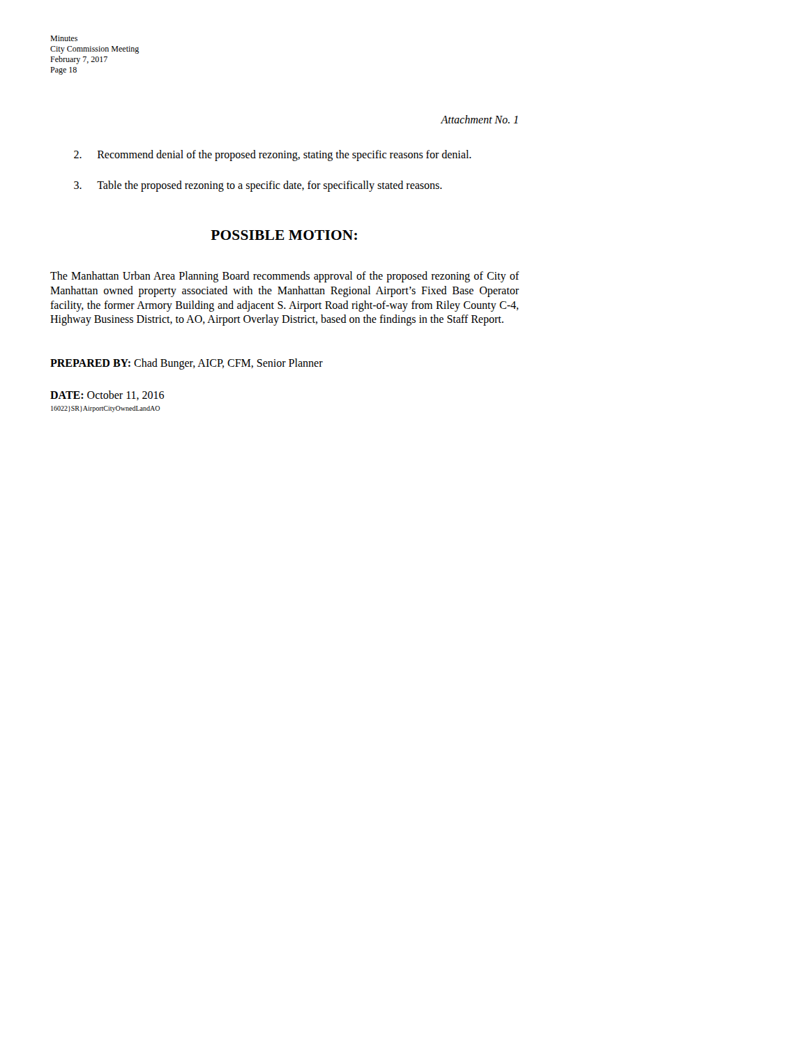Minutes
City Commission Meeting
February 7, 2017
Page 18
Attachment No. 1
2. Recommend denial of the proposed rezoning, stating the specific reasons for denial.
3. Table the proposed rezoning to a specific date, for specifically stated reasons.
POSSIBLE MOTION:
The Manhattan Urban Area Planning Board recommends approval of the proposed rezoning of City of Manhattan owned property associated with the Manhattan Regional Airport’s Fixed Base Operator facility, the former Armory Building and adjacent S. Airport Road right-of-way from Riley County C-4, Highway Business District, to AO, Airport Overlay District, based on the findings in the Staff Report.
PREPARED BY: Chad Bunger, AICP, CFM, Senior Planner
DATE: October 11, 2016
16022}SR}AirportCityOwnedLandAO